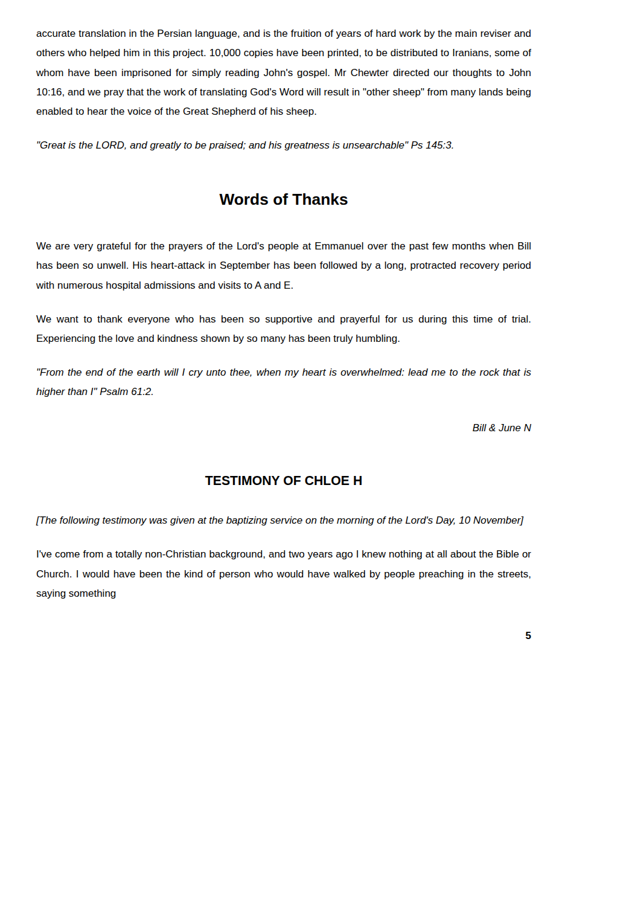accurate translation in the Persian language, and is the fruition of years of hard work by the main reviser and others who helped him in this project. 10,000 copies have been printed, to be distributed to Iranians, some of whom have been imprisoned for simply reading John's gospel. Mr Chewter directed our thoughts to John 10:16, and we pray that the work of translating God's Word will result in "other sheep" from many lands being enabled to hear the voice of the Great Shepherd of his sheep.
"Great is the LORD, and greatly to be praised; and his greatness is unsearchable" Ps 145:3.
Words of Thanks
We are very grateful for the prayers of the Lord's people at Emmanuel over the past few months when Bill has been so unwell. His heart-attack in September has been followed by a long, protracted recovery period with numerous hospital admissions and visits to A and E.
We want to thank everyone who has been so supportive and prayerful for us during this time of trial. Experiencing the love and kindness shown by so many has been truly humbling.
"From the end of the earth will I cry unto thee, when my heart is overwhelmed: lead me to the rock that is higher than I" Psalm 61:2.
Bill & June N
TESTIMONY OF CHLOE H
[The following testimony was given at the baptizing service on the morning of the Lord's Day, 10 November]
I've come from a totally non-Christian background, and two years ago I knew nothing at all about the Bible or Church. I would have been the kind of person who would have walked by people preaching in the streets, saying something
5